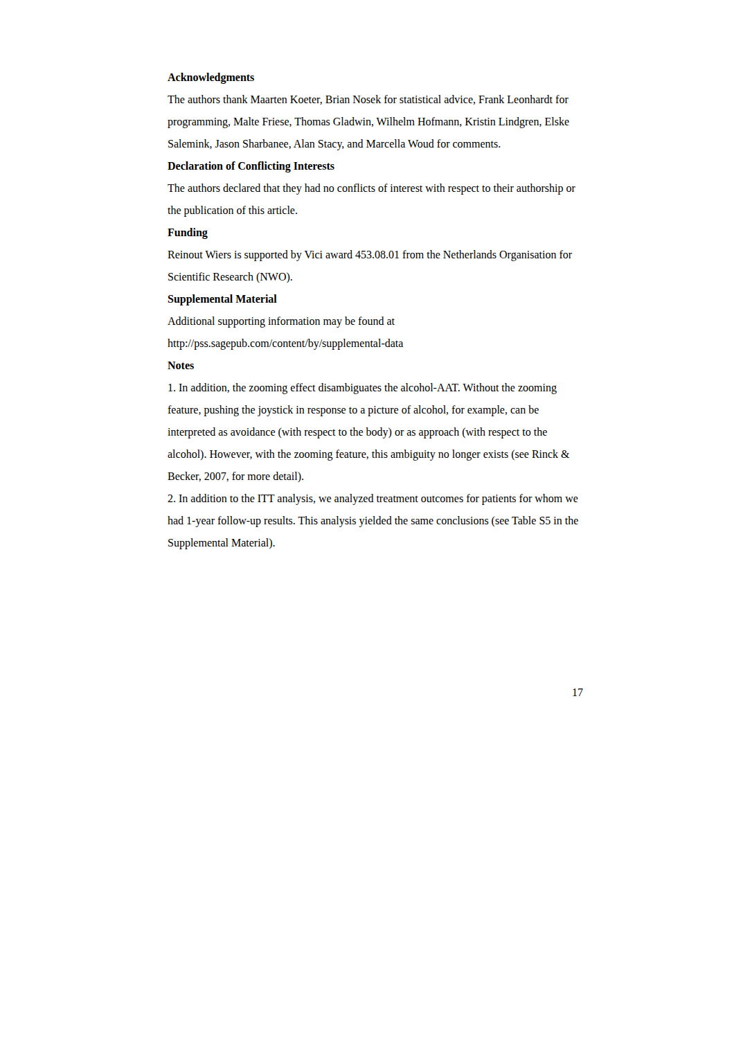Acknowledgments
The authors thank Maarten Koeter, Brian Nosek for statistical advice, Frank Leonhardt for programming, Malte Friese, Thomas Gladwin, Wilhelm Hofmann, Kristin Lindgren, Elske Salemink, Jason Sharbanee, Alan Stacy, and Marcella Woud for comments.
Declaration of Conflicting Interests
The authors declared that they had no conflicts of interest with respect to their authorship or the publication of this article.
Funding
Reinout Wiers is supported by Vici award 453.08.01 from the Netherlands Organisation for Scientific Research (NWO).
Supplemental Material
Additional supporting information may be found at http://pss.sagepub.com/content/by/supplemental-data
Notes
1. In addition, the zooming effect disambiguates the alcohol-AAT. Without the zooming feature, pushing the joystick in response to a picture of alcohol, for example, can be interpreted as avoidance (with respect to the body) or as approach (with respect to the alcohol). However, with the zooming feature, this ambiguity no longer exists (see Rinck & Becker, 2007, for more detail).
2. In addition to the ITT analysis, we analyzed treatment outcomes for patients for whom we had 1-year follow-up results. This analysis yielded the same conclusions (see Table S5 in the Supplemental Material).
17